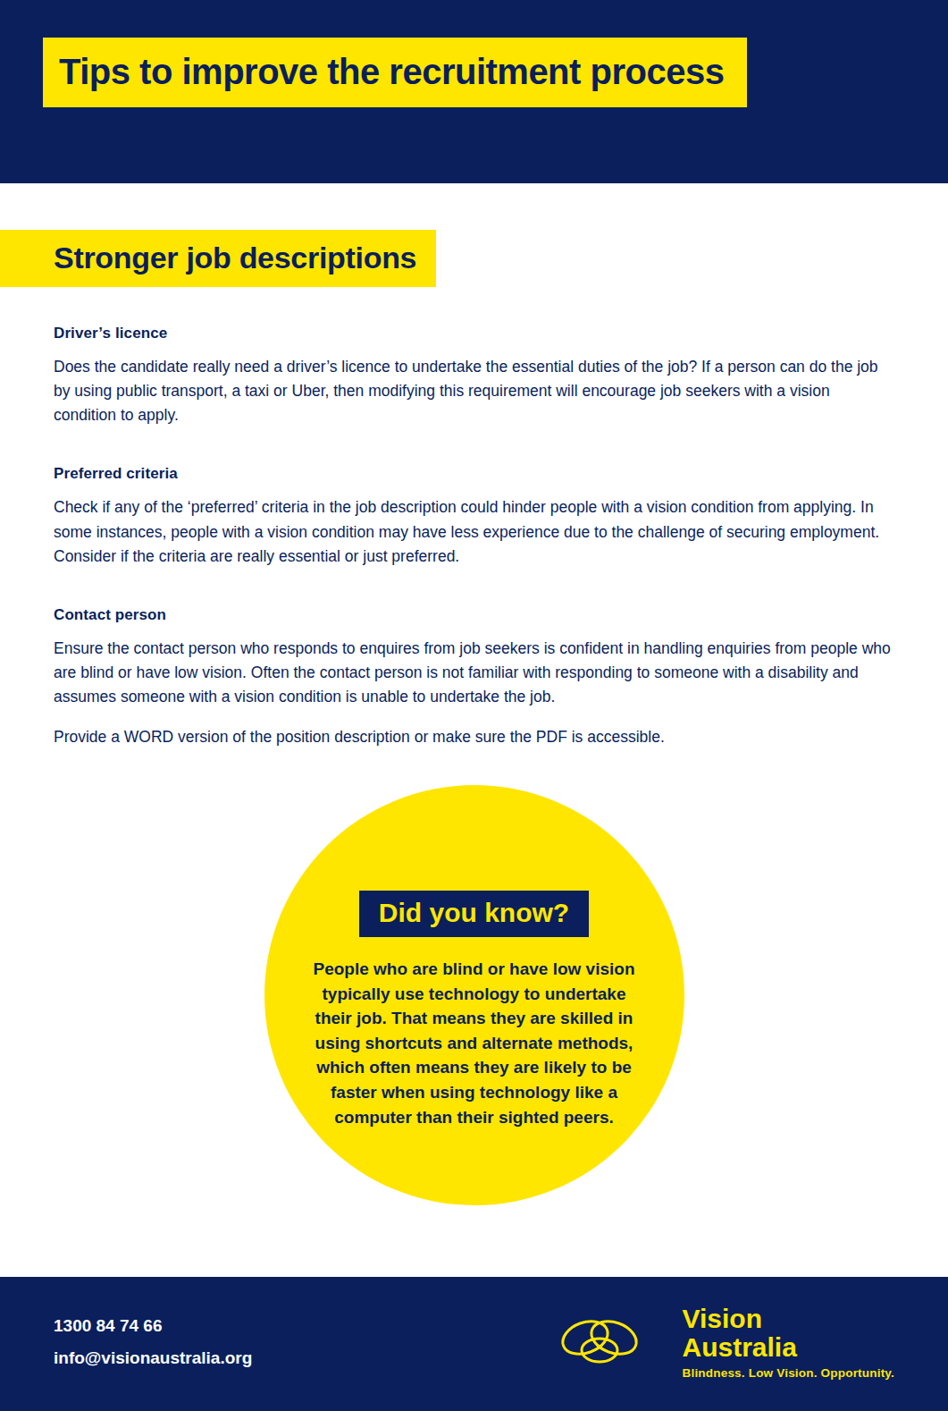Tips to improve the recruitment process
Stronger job descriptions
Driver’s licence
Does the candidate really need a driver’s licence to undertake the essential duties of the job? If a person can do the job by using public transport, a taxi or Uber, then modifying this requirement will encourage job seekers with a vision condition to apply.
Preferred criteria
Check if any of the ‘preferred’ criteria in the job description could hinder people with a vision condition from applying. In some instances, people with a vision condition may have less experience due to the challenge of securing employment. Consider if the criteria are really essential or just preferred.
Contact person
Ensure the contact person who responds to enquires from job seekers is confident in handling enquiries from people who are blind or have low vision. Often the contact person is not familiar with responding to someone with a disability and assumes someone with a vision condition is unable to undertake the job.
Provide a WORD version of the position description or make sure the PDF is accessible.
Did you know?
People who are blind or have low vision typically use technology to undertake their job. That means they are skilled in using shortcuts and alternate methods, which often means they are likely to be faster when using technology like a computer than their sighted peers.
1300 84 74 66
info@visionaustralia.org
Vision
Australia
Blindness. Low Vision. Opportunity.